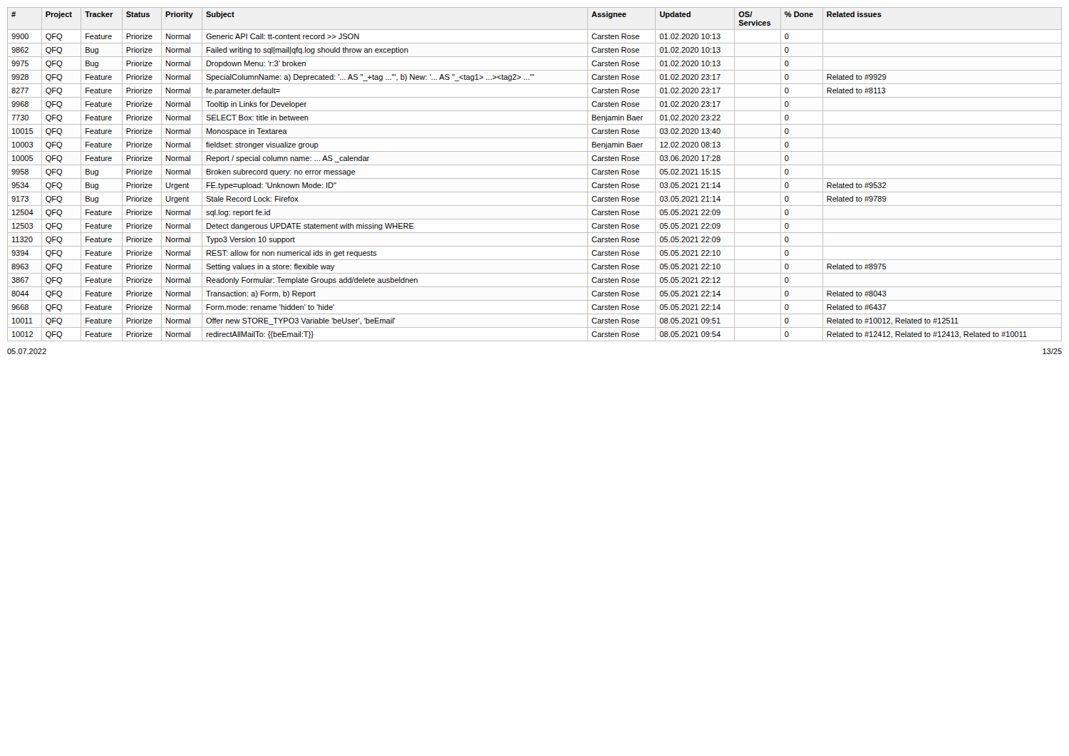| # | Project | Tracker | Status | Priority | Subject | Assignee | Updated | OS/ Services | % Done | Related issues |
| --- | --- | --- | --- | --- | --- | --- | --- | --- | --- | --- |
| 9900 | QFQ | Feature | Priorize | Normal | Generic API Call: tt-content record >> JSON | Carsten Rose | 01.02.2020 10:13 | | 0 | |
| 9862 | QFQ | Bug | Priorize | Normal | Failed writing to sql/mail/qfq.log should throw an exception | Carsten Rose | 01.02.2020 10:13 | | 0 | |
| 9975 | QFQ | Bug | Priorize | Normal | Dropdown Menu: 'r:3' broken | Carsten Rose | 01.02.2020 10:13 | | 0 | |
| 9928 | QFQ | Feature | Priorize | Normal | SpecialColumnName: a) Deprecated: '... AS "_+tag ..."', b) New: '... AS "_<tag1> ...><tag2> ..."' | Carsten Rose | 01.02.2020 23:17 | | 0 | Related to #9929 |
| 8277 | QFQ | Feature | Priorize | Normal | fe.parameter.default= | Carsten Rose | 01.02.2020 23:17 | | 0 | Related to #8113 |
| 9968 | QFQ | Feature | Priorize | Normal | Tooltip in Links for Developer | Carsten Rose | 01.02.2020 23:17 | | 0 | |
| 7730 | QFQ | Feature | Priorize | Normal | SELECT Box: title in between | Benjamin Baer | 01.02.2020 23:22 | | 0 | |
| 10015 | QFQ | Feature | Priorize | Normal | Monospace in Textarea | Carsten Rose | 03.02.2020 13:40 | | 0 | |
| 10003 | QFQ | Feature | Priorize | Normal | fieldset: stronger visualize group | Benjamin Baer | 12.02.2020 08:13 | | 0 | |
| 10005 | QFQ | Feature | Priorize | Normal | Report / special column name: ... AS _calendar | Carsten Rose | 03.06.2020 17:28 | | 0 | |
| 9958 | QFQ | Bug | Priorize | Normal | Broken subrecord query: no error message | Carsten Rose | 05.02.2021 15:15 | | 0 | |
| 9534 | QFQ | Bug | Priorize | Urgent | FE.type=upload: 'Unknown Mode: ID" | Carsten Rose | 03.05.2021 21:14 | | 0 | Related to #9532 |
| 9173 | QFQ | Bug | Priorize | Urgent | Stale Record Lock: Firefox | Carsten Rose | 03.05.2021 21:14 | | 0 | Related to #9789 |
| 12504 | QFQ | Feature | Priorize | Normal | sql.log: report fe.id | Carsten Rose | 05.05.2021 22:09 | | 0 | |
| 12503 | QFQ | Feature | Priorize | Normal | Detect dangerous UPDATE statement with missing WHERE | Carsten Rose | 05.05.2021 22:09 | | 0 | |
| 11320 | QFQ | Feature | Priorize | Normal | Typo3 Version 10 support | Carsten Rose | 05.05.2021 22:09 | | 0 | |
| 9394 | QFQ | Feature | Priorize | Normal | REST: allow for non numerical ids in get requests | Carsten Rose | 05.05.2021 22:10 | | 0 | |
| 8963 | QFQ | Feature | Priorize | Normal | Setting values in a store: flexible way | Carsten Rose | 05.05.2021 22:10 | | 0 | Related to #8975 |
| 3867 | QFQ | Feature | Priorize | Normal | Readonly Formular: Template Groups add/delete ausbeldnen | Carsten Rose | 05.05.2021 22:12 | | 0 | |
| 8044 | QFQ | Feature | Priorize | Normal | Transaction: a) Form, b) Report | Carsten Rose | 05.05.2021 22:14 | | 0 | Related to #8043 |
| 9668 | QFQ | Feature | Priorize | Normal | Form.mode: rename 'hidden' to 'hide' | Carsten Rose | 05.05.2021 22:14 | | 0 | Related to #6437 |
| 10011 | QFQ | Feature | Priorize | Normal | Offer new STORE_TYPO3 Variable 'beUser', 'beEmail' | Carsten Rose | 08.05.2021 09:51 | | 0 | Related to #10012, Related to #12511 |
| 10012 | QFQ | Feature | Priorize | Normal | redirectAllMailTo: {{beEmail:T}} | Carsten Rose | 08.05.2021 09:54 | | 0 | Related to #12412, Related to #12413, Related to #10011 |
05.07.2022 13/25